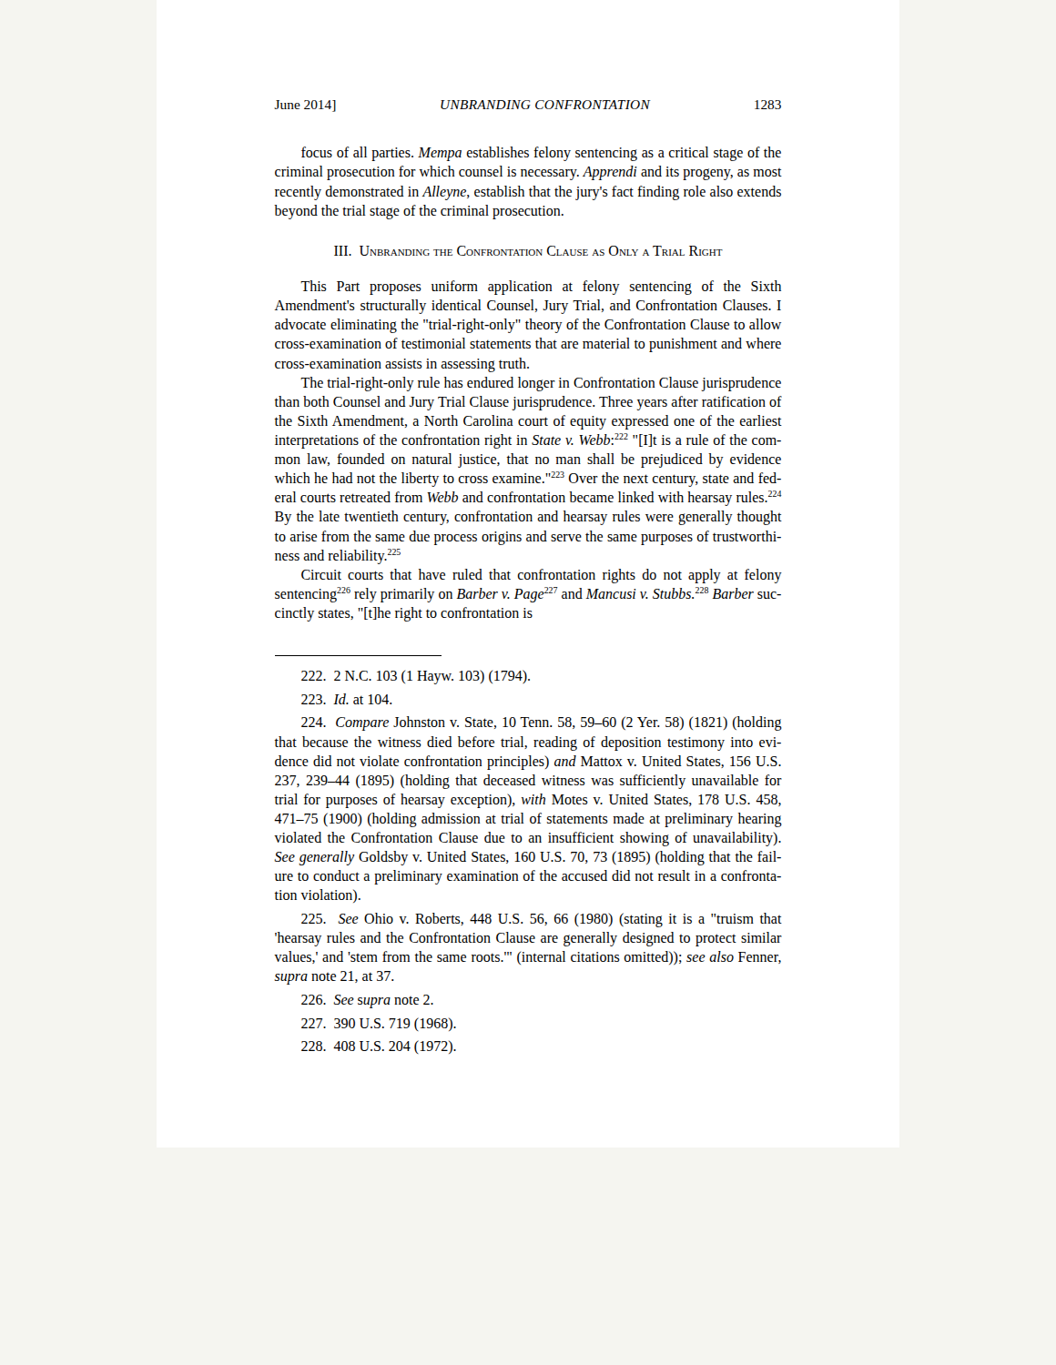June 2014] UNBRANDING CONFRONTATION 1283
focus of all parties. Mempa establishes felony sentencing as a critical stage of the criminal prosecution for which counsel is necessary. Apprendi and its progeny, as most recently demonstrated in Alleyne, establish that the jury's fact finding role also extends beyond the trial stage of the criminal prosecution.
III. Unbranding the Confrontation Clause as Only a Trial Right
This Part proposes uniform application at felony sentencing of the Sixth Amendment's structurally identical Counsel, Jury Trial, and Confrontation Clauses. I advocate eliminating the "trial-right-only" theory of the Confrontation Clause to allow cross-examination of testimonial statements that are material to punishment and where cross-examination assists in assessing truth.
The trial-right-only rule has endured longer in Confrontation Clause jurisprudence than both Counsel and Jury Trial Clause jurisprudence. Three years after ratification of the Sixth Amendment, a North Carolina court of equity expressed one of the earliest interpretations of the confrontation right in State v. Webb:222 "[I]t is a rule of the common law, founded on natural justice, that no man shall be prejudiced by evidence which he had not the liberty to cross examine."223 Over the next century, state and federal courts retreated from Webb and confrontation became linked with hearsay rules.224 By the late twentieth century, confrontation and hearsay rules were generally thought to arise from the same due process origins and serve the same purposes of trustworthiness and reliability.225
Circuit courts that have ruled that confrontation rights do not apply at felony sentencing226 rely primarily on Barber v. Page227 and Mancusi v. Stubbs.228 Barber succinctly states, "[t]he right to confrontation is
222. 2 N.C. 103 (1 Hayw. 103) (1794).
223. Id. at 104.
224. Compare Johnston v. State, 10 Tenn. 58, 59–60 (2 Yer. 58) (1821) (holding that because the witness died before trial, reading of deposition testimony into evidence did not violate confrontation principles) and Mattox v. United States, 156 U.S. 237, 239–44 (1895) (holding that deceased witness was sufficiently unavailable for trial for purposes of hearsay exception), with Motes v. United States, 178 U.S. 458, 471–75 (1900) (holding admission at trial of statements made at preliminary hearing violated the Confrontation Clause due to an insufficient showing of unavailability). See generally Goldsby v. United States, 160 U.S. 70, 73 (1895) (holding that the failure to conduct a preliminary examination of the accused did not result in a confrontation violation).
225. See Ohio v. Roberts, 448 U.S. 56, 66 (1980) (stating it is a "truism that 'hearsay rules and the Confrontation Clause are generally designed to protect similar values,' and 'stem from the same roots.'" (internal citations omitted)); see also Fenner, supra note 21, at 37.
226. See supra note 2.
227. 390 U.S. 719 (1968).
228. 408 U.S. 204 (1972).